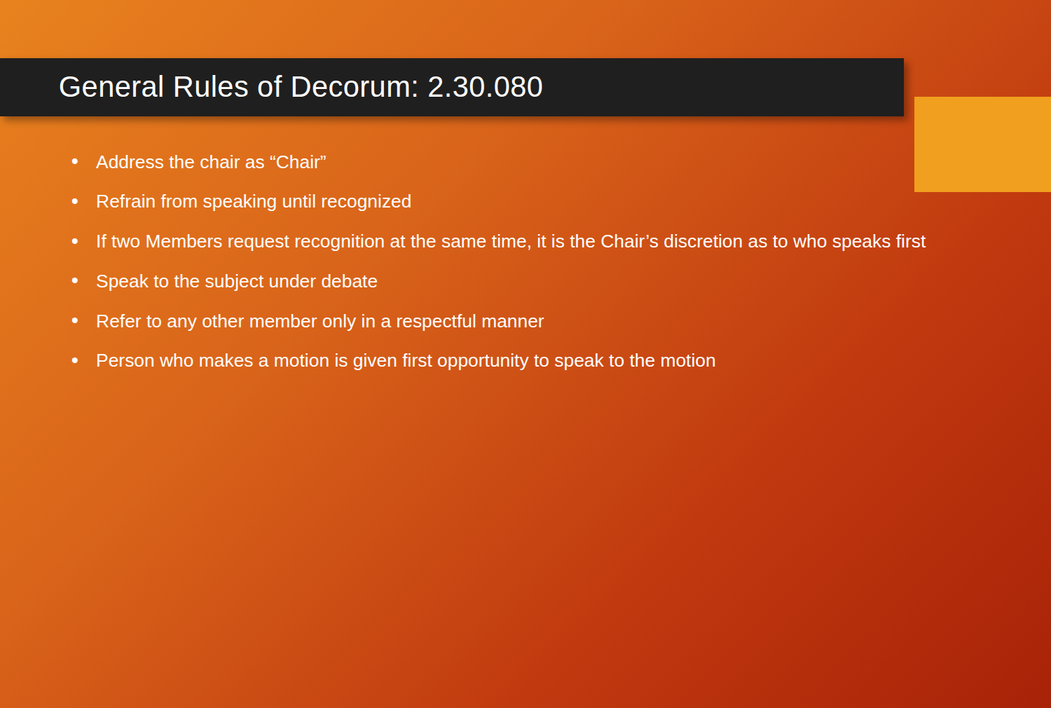General Rules of Decorum: 2.30.080
Address the chair as “Chair”
Refrain from speaking until recognized
If two Members request recognition at the same time, it is the Chair’s discretion as to who speaks first
Speak to the subject under debate
Refer to any other member only in a respectful manner
Person who makes a motion is given first opportunity to speak to the motion